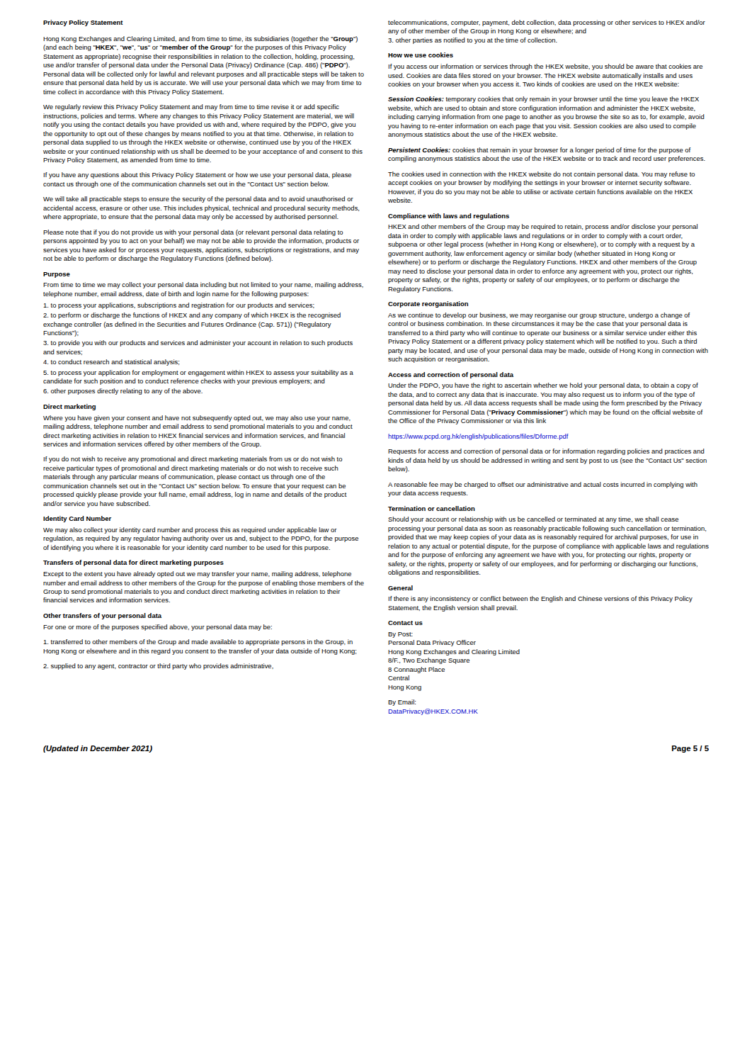Privacy Policy Statement
Hong Kong Exchanges and Clearing Limited, and from time to time, its subsidiaries (together the "Group") (and each being "HKEX", "we", "us" or "member of the Group" for the purposes of this Privacy Policy Statement as appropriate) recognise their responsibilities in relation to the collection, holding, processing, use and/or transfer of personal data under the Personal Data (Privacy) Ordinance (Cap. 486) ("PDPO"). Personal data will be collected only for lawful and relevant purposes and all practicable steps will be taken to ensure that personal data held by us is accurate. We will use your personal data which we may from time to time collect in accordance with this Privacy Policy Statement.
We regularly review this Privacy Policy Statement and may from time to time revise it or add specific instructions, policies and terms. Where any changes to this Privacy Policy Statement are material, we will notify you using the contact details you have provided us with and, where required by the PDPO, give you the opportunity to opt out of these changes by means notified to you at that time. Otherwise, in relation to personal data supplied to us through the HKEX website or otherwise, continued use by you of the HKEX website or your continued relationship with us shall be deemed to be your acceptance of and consent to this Privacy Policy Statement, as amended from time to time.
If you have any questions about this Privacy Policy Statement or how we use your personal data, please contact us through one of the communication channels set out in the "Contact Us" section below.
We will take all practicable steps to ensure the security of the personal data and to avoid unauthorised or accidental access, erasure or other use. This includes physical, technical and procedural security methods, where appropriate, to ensure that the personal data may only be accessed by authorised personnel.
Please note that if you do not provide us with your personal data (or relevant personal data relating to persons appointed by you to act on your behalf) we may not be able to provide the information, products or services you have asked for or process your requests, applications, subscriptions or registrations, and may not be able to perform or discharge the Regulatory Functions (defined below).
Purpose
From time to time we may collect your personal data including but not limited to your name, mailing address, telephone number, email address, date of birth and login name for the following purposes:
1. to process your applications, subscriptions and registration for our products and services;
2. to perform or discharge the functions of HKEX and any company of which HKEX is the recognised exchange controller (as defined in the Securities and Futures Ordinance (Cap. 571)) ("Regulatory Functions");
3. to provide you with our products and services and administer your account in relation to such products and services;
4. to conduct research and statistical analysis;
5. to process your application for employment or engagement within HKEX to assess your suitability as a candidate for such position and to conduct reference checks with your previous employers; and
6. other purposes directly relating to any of the above.
Direct marketing
Where you have given your consent and have not subsequently opted out, we may also use your name, mailing address, telephone number and email address to send promotional materials to you and conduct direct marketing activities in relation to HKEX financial services and information services, and financial services and information services offered by other members of the Group.
If you do not wish to receive any promotional and direct marketing materials from us or do not wish to receive particular types of promotional and direct marketing materials or do not wish to receive such materials through any particular means of communication, please contact us through one of the communication channels set out in the "Contact Us" section below. To ensure that your request can be processed quickly please provide your full name, email address, log in name and details of the product and/or service you have subscribed.
Identity Card Number
We may also collect your identity card number and process this as required under applicable law or regulation, as required by any regulator having authority over us and, subject to the PDPO, for the purpose of identifying you where it is reasonable for your identity card number to be used for this purpose.
Transfers of personal data for direct marketing purposes
Except to the extent you have already opted out we may transfer your name, mailing address, telephone number and email address to other members of the Group for the purpose of enabling those members of the Group to send promotional materials to you and conduct direct marketing activities in relation to their financial services and information services.
Other transfers of your personal data
For one or more of the purposes specified above, your personal data may be:
1. transferred to other members of the Group and made available to appropriate persons in the Group, in Hong Kong or elsewhere and in this regard you consent to the transfer of your data outside of Hong Kong;
2. supplied to any agent, contractor or third party who provides administrative,
telecommunications, computer, payment, debt collection, data processing or other services to HKEX and/or any of other member of the Group in Hong Kong or elsewhere; and
3. other parties as notified to you at the time of collection.
How we use cookies
If you access our information or services through the HKEX website, you should be aware that cookies are used. Cookies are data files stored on your browser. The HKEX website automatically installs and uses cookies on your browser when you access it. Two kinds of cookies are used on the HKEX website:
Session Cookies: temporary cookies that only remain in your browser until the time you leave the HKEX website, which are used to obtain and store configuration information and administer the HKEX website, including carrying information from one page to another as you browse the site so as to, for example, avoid you having to re-enter information on each page that you visit. Session cookies are also used to compile anonymous statistics about the use of the HKEX website.
Persistent Cookies: cookies that remain in your browser for a longer period of time for the purpose of compiling anonymous statistics about the use of the HKEX website or to track and record user preferences.
The cookies used in connection with the HKEX website do not contain personal data. You may refuse to accept cookies on your browser by modifying the settings in your browser or internet security software. However, if you do so you may not be able to utilise or activate certain functions available on the HKEX website.
Compliance with laws and regulations
HKEX and other members of the Group may be required to retain, process and/or disclose your personal data in order to comply with applicable laws and regulations or in order to comply with a court order, subpoena or other legal process (whether in Hong Kong or elsewhere), or to comply with a request by a government authority, law enforcement agency or similar body (whether situated in Hong Kong or elsewhere) or to perform or discharge the Regulatory Functions. HKEX and other members of the Group may need to disclose your personal data in order to enforce any agreement with you, protect our rights, property or safety, or the rights, property or safety of our employees, or to perform or discharge the Regulatory Functions.
Corporate reorganisation
As we continue to develop our business, we may reorganise our group structure, undergo a change of control or business combination. In these circumstances it may be the case that your personal data is transferred to a third party who will continue to operate our business or a similar service under either this Privacy Policy Statement or a different privacy policy statement which will be notified to you. Such a third party may be located, and use of your personal data may be made, outside of Hong Kong in connection with such acquisition or reorganisation.
Access and correction of personal data
Under the PDPO, you have the right to ascertain whether we hold your personal data, to obtain a copy of the data, and to correct any data that is inaccurate. You may also request us to inform you of the type of personal data held by us. All data access requests shall be made using the form prescribed by the Privacy Commissioner for Personal Data ("Privacy Commissioner") which may be found on the official website of the Office of the Privacy Commissioner or via this link
https://www.pcpd.org.hk/english/publications/files/Dforme.pdf
Requests for access and correction of personal data or for information regarding policies and practices and kinds of data held by us should be addressed in writing and sent by post to us (see the "Contact Us" section below).
A reasonable fee may be charged to offset our administrative and actual costs incurred in complying with your data access requests.
Termination or cancellation
Should your account or relationship with us be cancelled or terminated at any time, we shall cease processing your personal data as soon as reasonably practicable following such cancellation or termination, provided that we may keep copies of your data as is reasonably required for archival purposes, for use in relation to any actual or potential dispute, for the purpose of compliance with applicable laws and regulations and for the purpose of enforcing any agreement we have with you, for protecting our rights, property or safety, or the rights, property or safety of our employees, and for performing or discharging our functions, obligations and responsibilities.
General
If there is any inconsistency or conflict between the English and Chinese versions of this Privacy Policy Statement, the English version shall prevail.
Contact us
By Post:
Personal Data Privacy Officer
Hong Kong Exchanges and Clearing Limited
8/F., Two Exchange Square
8 Connaught Place
Central
Hong Kong
By Email:
DataPrivacy@HKEX.COM.HK
(Updated in December 2021)
Page 5 / 5